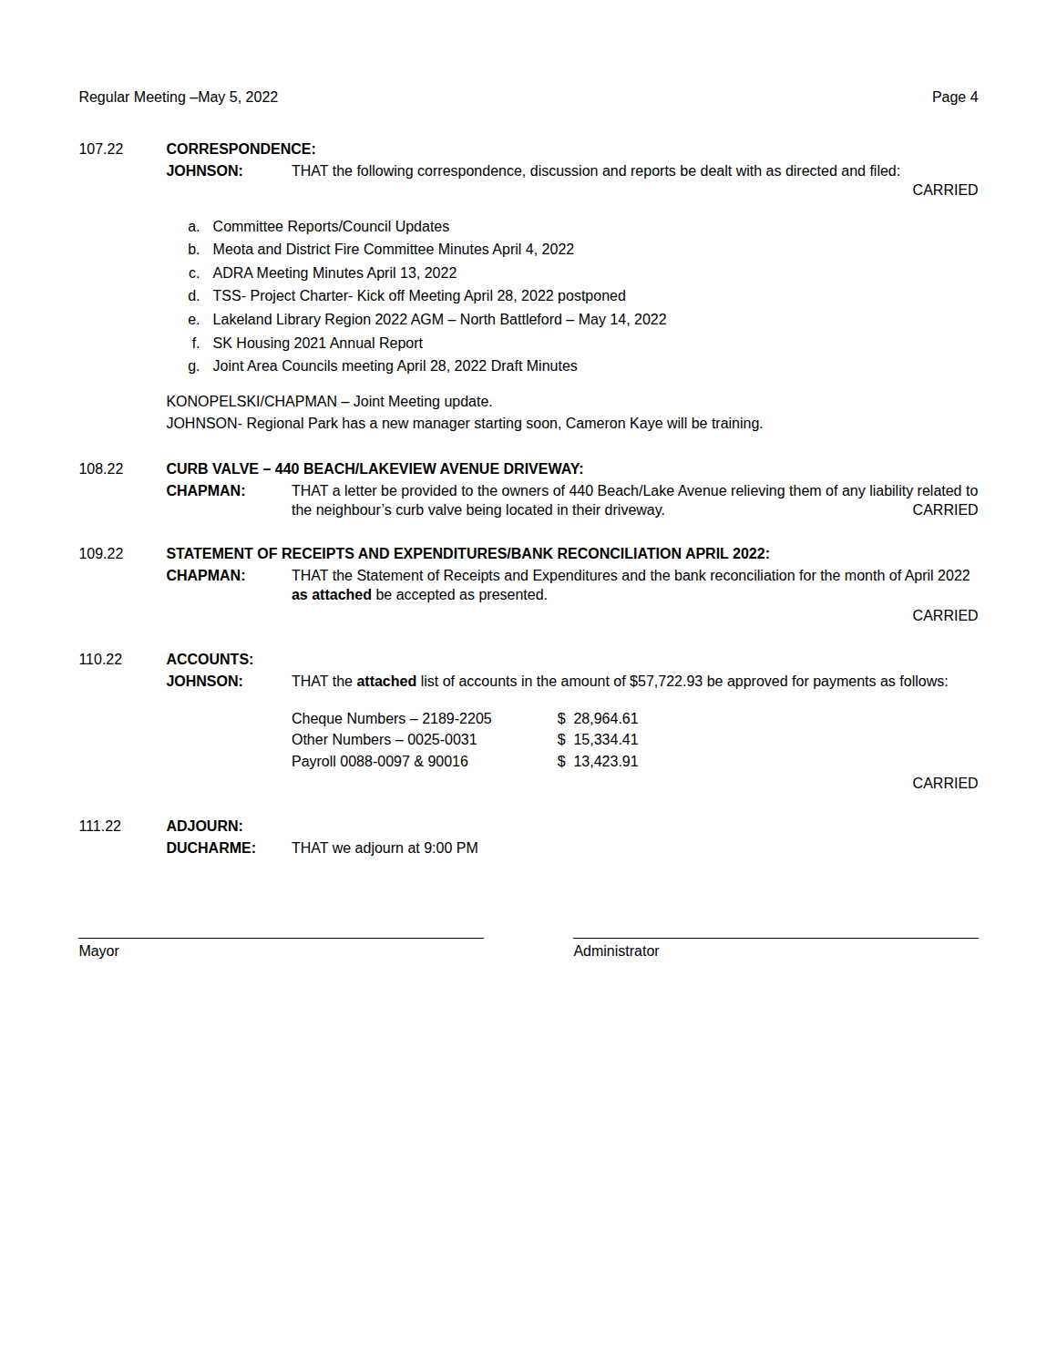Regular Meeting –May 5, 2022 Page 4
107.22
CORRESPONDENCE:
JOHNSON:
THAT the following correspondence, discussion and reports be dealt with as directed and filed:CARRIED
Committee Reports/Council Updates
Meota and District Fire Committee Minutes April 4, 2022
ADRA Meeting Minutes April 13, 2022
TSS- Project Charter- Kick off Meeting April 28, 2022 postponed
Lakeland Library Region 2022 AGM – North Battleford – May 14, 2022
SK Housing 2021 Annual Report
Joint Area Councils meeting April 28, 2022 Draft Minutes
KONOPELSKI/CHAPMAN – Joint Meeting update.
JOHNSON- Regional Park has a new manager starting soon, Cameron Kaye will be training.
108.22
CURB VALVE – 440 BEACH/LAKEVIEW AVENUE DRIVEWAY:
CHAPMAN:
THAT a letter be provided to the owners of 440 Beach/Lake Avenue relieving them of any liability related to the neighbour’s curb valve being located in their driveway.CARRIED
109.22
STATEMENT OF RECEIPTS AND EXPENDITURES/BANK RECONCILIATION APRIL 2022:
CHAPMAN:
THAT the Statement of Receipts and Expenditures and the bank reconciliation for the month of April 2022 as attached be accepted as presented.
CARRIED
110.22
ACCOUNTS:
JOHNSON:
THAT the attached list of accounts in the amount of $57,722.93 be approved for payments as follows:
| Cheque Numbers – 2189-2205 | $ 28,964.61 |
| Other Numbers – 0025-0031 | $ 15,334.41 |
| Payroll 0088-0097 & 90016 | $ 13,423.91 |
CARRIED
111.22
ADJOURN:
DUCHARME:
THAT we adjourn at 9:00 PM
Mayor
Administrator